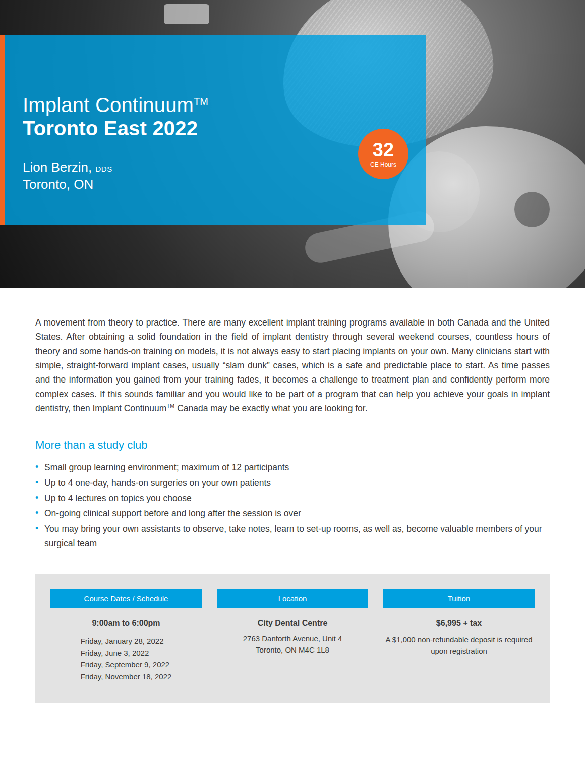Implant ContinuumTM Toronto East 2022
Lion Berzin, DDS
Toronto, ON
32 CE Hours
A movement from theory to practice. There are many excellent implant training programs available in both Canada and the United States. After obtaining a solid foundation in the field of implant dentistry through several weekend courses, countless hours of theory and some hands-on training on models, it is not always easy to start placing implants on your own. Many clinicians start with simple, straight-forward implant cases, usually “slam dunk” cases, which is a safe and predictable place to start. As time passes and the information you gained from your training fades, it becomes a challenge to treatment plan and confidently perform more complex cases. If this sounds familiar and you would like to be part of a program that can help you achieve your goals in implant dentistry, then Implant ContinuumTM Canada may be exactly what you are looking for.
More than a study club
Small group learning environment; maximum of 12 participants
Up to 4 one-day, hands-on surgeries on your own patients
Up to 4 lectures on topics you choose
On-going clinical support before and long after the session is over
You may bring your own assistants to observe, take notes, learn to set-up rooms, as well as, become valuable members of your surgical team
Course Dates / Schedule
9:00am to 6:00pm
Friday, January 28, 2022
Friday, June 3, 2022
Friday, September 9, 2022
Friday, November 18, 2022
Location
City Dental Centre
2763 Danforth Avenue, Unit 4
Toronto, ON M4C 1L8
Tuition
$6,995 + tax
A $1,000 non-refundable deposit is required upon registration